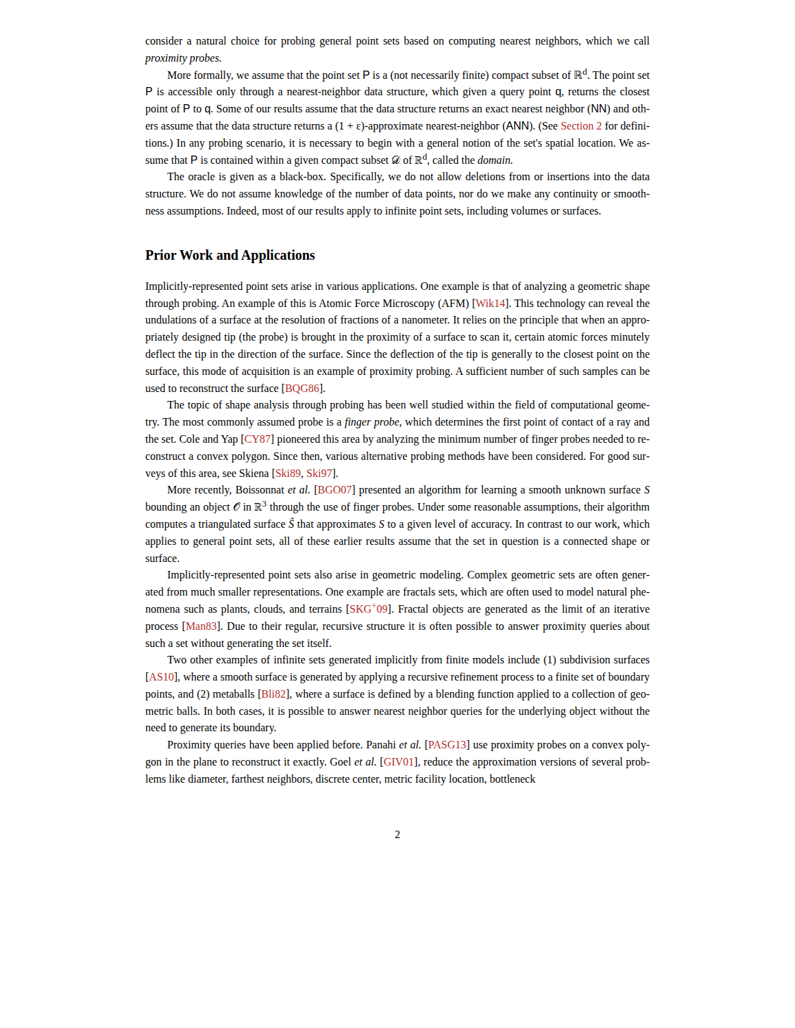consider a natural choice for probing general point sets based on computing nearest neighbors, which we call proximity probes.
More formally, we assume that the point set P is a (not necessarily finite) compact subset of ℝd. The point set P is accessible only through a nearest-neighbor data structure, which given a query point q, returns the closest point of P to q. Some of our results assume that the data structure returns an exact nearest neighbor (NN) and others assume that the data structure returns a (1 + ε)-approximate nearest-neighbor (ANN). (See Section 2 for definitions.) In any probing scenario, it is necessary to begin with a general notion of the set's spatial location. We assume that P is contained within a given compact subset 𝒟 of ℝd, called the domain.
The oracle is given as a black-box. Specifically, we do not allow deletions from or insertions into the data structure. We do not assume knowledge of the number of data points, nor do we make any continuity or smoothness assumptions. Indeed, most of our results apply to infinite point sets, including volumes or surfaces.
Prior Work and Applications
Implicitly-represented point sets arise in various applications. One example is that of analyzing a geometric shape through probing. An example of this is Atomic Force Microscopy (AFM) [Wik14]. This technology can reveal the undulations of a surface at the resolution of fractions of a nanometer. It relies on the principle that when an appropriately designed tip (the probe) is brought in the proximity of a surface to scan it, certain atomic forces minutely deflect the tip in the direction of the surface. Since the deflection of the tip is generally to the closest point on the surface, this mode of acquisition is an example of proximity probing. A sufficient number of such samples can be used to reconstruct the surface [BQG86].
The topic of shape analysis through probing has been well studied within the field of computational geometry. The most commonly assumed probe is a finger probe, which determines the first point of contact of a ray and the set. Cole and Yap [CY87] pioneered this area by analyzing the minimum number of finger probes needed to reconstruct a convex polygon. Since then, various alternative probing methods have been considered. For good surveys of this area, see Skiena [Ski89, Ski97].
More recently, Boissonnat et al. [BGO07] presented an algorithm for learning a smooth unknown surface S bounding an object 𝒪 in ℝ3 through the use of finger probes. Under some reasonable assumptions, their algorithm computes a triangulated surface Ŝ that approximates S to a given level of accuracy. In contrast to our work, which applies to general point sets, all of these earlier results assume that the set in question is a connected shape or surface.
Implicitly-represented point sets also arise in geometric modeling. Complex geometric sets are often generated from much smaller representations. One example are fractals sets, which are often used to model natural phenomena such as plants, clouds, and terrains [SKG+09]. Fractal objects are generated as the limit of an iterative process [Man83]. Due to their regular, recursive structure it is often possible to answer proximity queries about such a set without generating the set itself.
Two other examples of infinite sets generated implicitly from finite models include (1) subdivision surfaces [AS10], where a smooth surface is generated by applying a recursive refinement process to a finite set of boundary points, and (2) metaballs [Bli82], where a surface is defined by a blending function applied to a collection of geometric balls. In both cases, it is possible to answer nearest neighbor queries for the underlying object without the need to generate its boundary.
Proximity queries have been applied before. Panahi et al. [PASG13] use proximity probes on a convex polygon in the plane to reconstruct it exactly. Goel et al. [GIV01], reduce the approximation versions of several problems like diameter, farthest neighbors, discrete center, metric facility location, bottleneck
2